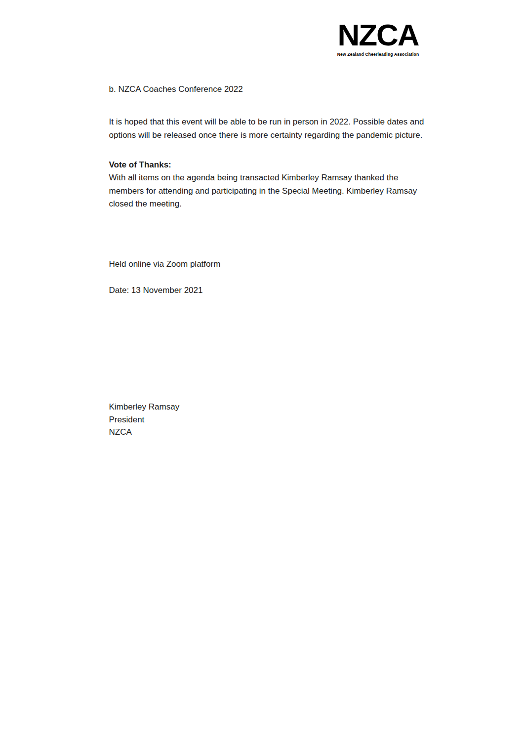NZCA New Zealand Cheerleading Association
b. NZCA Coaches Conference 2022
It is hoped that this event will be able to be run in person in 2022. Possible dates and options will be released once there is more certainty regarding the pandemic picture.
Vote of Thanks:
With all items on the agenda being transacted Kimberley Ramsay thanked the members for attending and participating in the Special Meeting. Kimberley Ramsay closed the meeting.
Held online via Zoom platform
Date: 13 November 2021
Kimberley Ramsay
President
NZCA